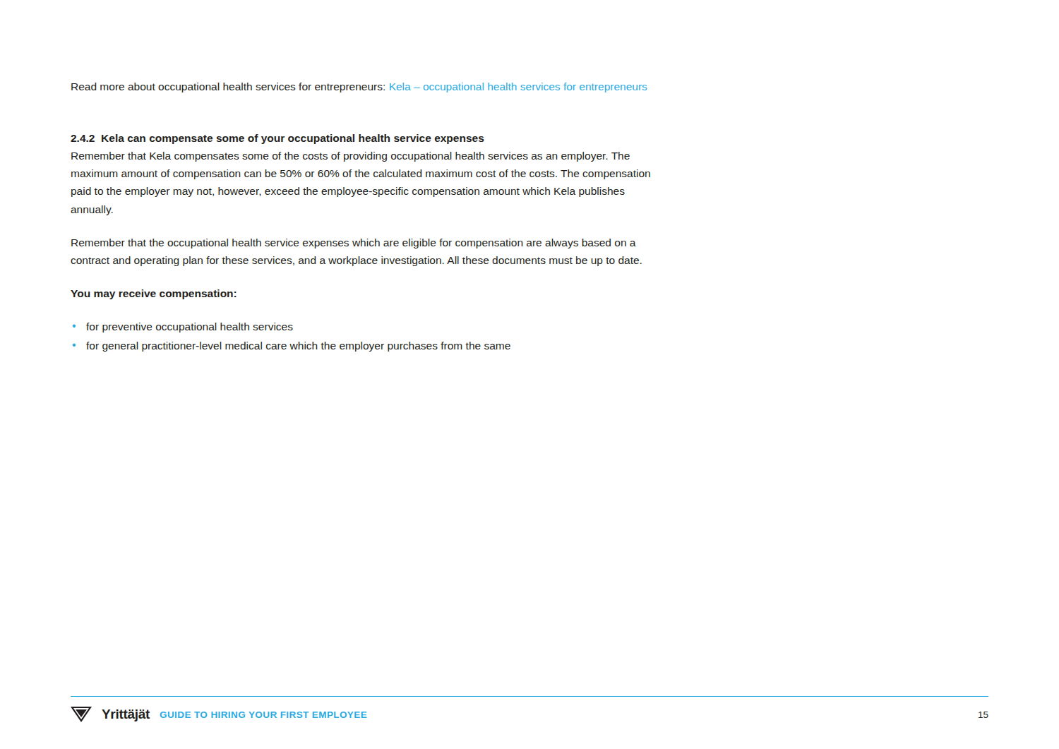Read more about occupational health services for entrepreneurs: Kela – occupational health services for entrepreneurs
2.4.2 Kela can compensate some of your occupational health service expenses
Remember that Kela compensates some of the costs of providing occupational health services as an employer. The maximum amount of compensation can be 50% or 60% of the calculated maximum cost of the costs. The compensation paid to the employer may not, however, exceed the employee-specific compensation amount which Kela publishes annually.
Remember that the occupational health service expenses which are eligible for compensation are always based on a contract and operating plan for these services, and a workplace investigation. All these documents must be up to date.
You may receive compensation:
for preventive occupational health services
for general practitioner-level medical care which the employer purchases from the same
Yrittäjät GUIDE TO HIRING YOUR FIRST EMPLOYEE
15